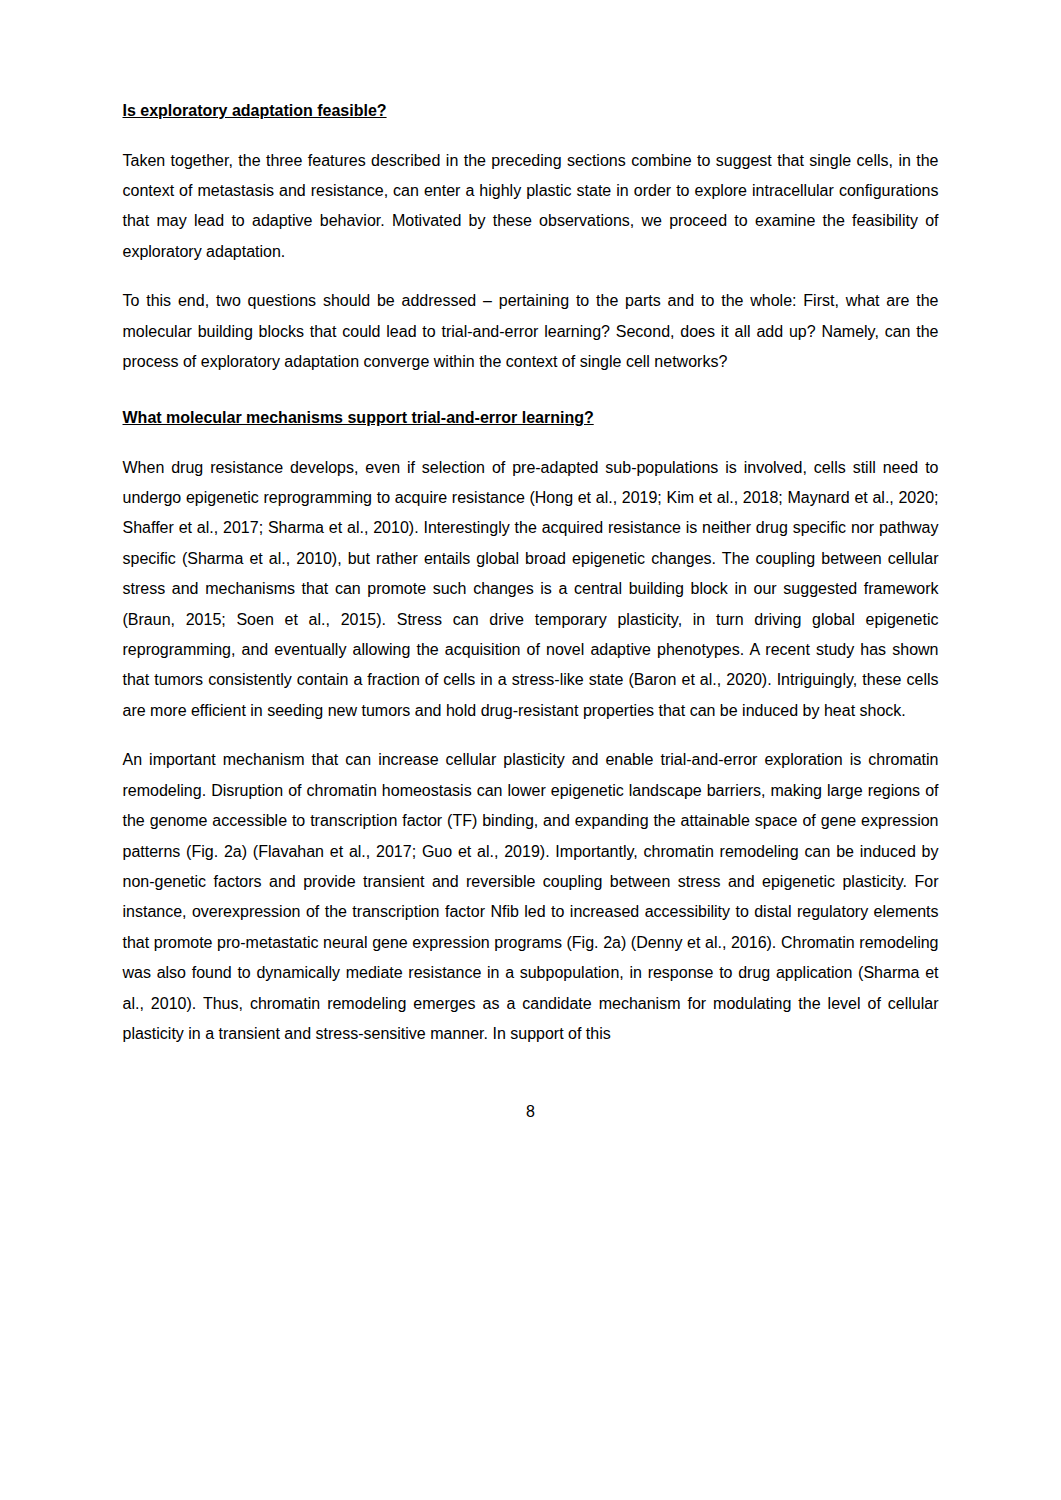Is exploratory adaptation feasible?
Taken together, the three features described in the preceding sections combine to suggest that single cells, in the context of metastasis and resistance, can enter a highly plastic state in order to explore intracellular configurations that may lead to adaptive behavior. Motivated by these observations, we proceed to examine the feasibility of exploratory adaptation.
To this end, two questions should be addressed – pertaining to the parts and to the whole: First, what are the molecular building blocks that could lead to trial-and-error learning? Second, does it all add up? Namely, can the process of exploratory adaptation converge within the context of single cell networks?
What molecular mechanisms support trial-and-error learning?
When drug resistance develops, even if selection of pre-adapted sub-populations is involved, cells still need to undergo epigenetic reprogramming to acquire resistance (Hong et al., 2019; Kim et al., 2018; Maynard et al., 2020; Shaffer et al., 2017; Sharma et al., 2010). Interestingly the acquired resistance is neither drug specific nor pathway specific (Sharma et al., 2010), but rather entails global broad epigenetic changes. The coupling between cellular stress and mechanisms that can promote such changes is a central building block in our suggested framework (Braun, 2015; Soen et al., 2015). Stress can drive temporary plasticity, in turn driving global epigenetic reprogramming, and eventually allowing the acquisition of novel adaptive phenotypes. A recent study has shown that tumors consistently contain a fraction of cells in a stress-like state (Baron et al., 2020). Intriguingly, these cells are more efficient in seeding new tumors and hold drug-resistant properties that can be induced by heat shock.
An important mechanism that can increase cellular plasticity and enable trial-and-error exploration is chromatin remodeling. Disruption of chromatin homeostasis can lower epigenetic landscape barriers, making large regions of the genome accessible to transcription factor (TF) binding, and expanding the attainable space of gene expression patterns (Fig. 2a) (Flavahan et al., 2017; Guo et al., 2019). Importantly, chromatin remodeling can be induced by non-genetic factors and provide transient and reversible coupling between stress and epigenetic plasticity. For instance, overexpression of the transcription factor Nfib led to increased accessibility to distal regulatory elements that promote pro-metastatic neural gene expression programs (Fig. 2a) (Denny et al., 2016). Chromatin remodeling was also found to dynamically mediate resistance in a subpopulation, in response to drug application (Sharma et al., 2010). Thus, chromatin remodeling emerges as a candidate mechanism for modulating the level of cellular plasticity in a transient and stress-sensitive manner. In support of this
8